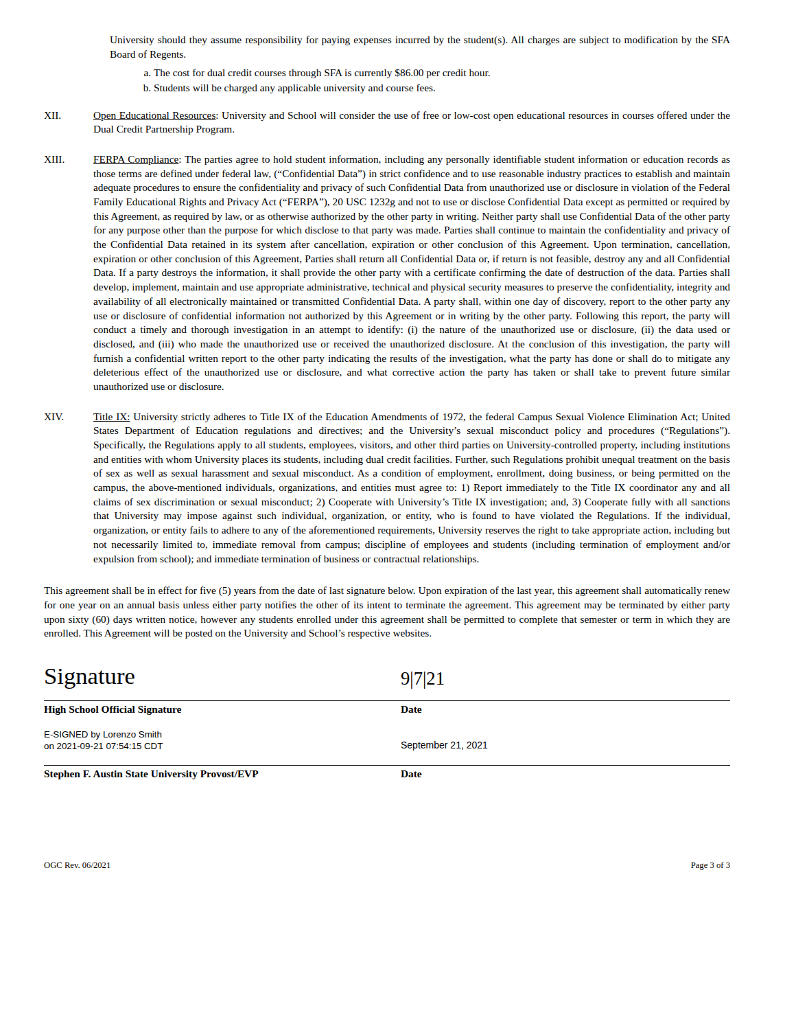University should they assume responsibility for paying expenses incurred by the student(s). All charges are subject to modification by the SFA Board of Regents.
The cost for dual credit courses through SFA is currently $86.00 per credit hour.
Students will be charged any applicable university and course fees.
| XII. | Open Educational Resources : University and School will consider the use of free or low-cost open educational resources in courses offered under the Dual Credit Partnership Program. |
| XIII. | FERPA Compliance : The parties agree to hold student information, including any personally identifiable student information or education records as those terms are defined under federal law, (“Confidential Data”) in strict confidence and to use reasonable industry practices to establish and maintain adequate procedures to ensure the confidentiality and privacy of such Confidential Data from unauthorized use or disclosure in violation of the Federal Family Educational Rights and Privacy Act (“FERPA”), 20 USC 1232g and not to use or disclose Confidential Data except as permitted or required by this Agreement, as required by law, or as otherwise authorized by the other party in writing. Neither party shall use Confidential Data of the other party for any purpose other than the purpose for which disclose to that party was made. Parties shall continue to maintain the confidentiality and privacy of the Confidential Data retained in its system after cancellation, expiration or other conclusion of this Agreement. Upon termination, cancellation, expiration or other conclusion of this Agreement, Parties shall return all Confidential Data or, if return is not feasible, destroy any and all Confidential Data. If a party destroys the information, it shall provide the other party with a certificate confirming the date of destruction of the data. Parties shall develop, implement, maintain and use appropriate administrative, technical and physical security measures to preserve the confidentiality, integrity and availability of all electronically maintained or transmitted Confidential Data. A party shall, within one day of discovery, report to the other party any use or disclosure of confidential information not authorized by this Agreement or in writing by the other party. Following this report, the party will conduct a timely and thorough investigation in an attempt to identify: (i) the nature of the unauthorized use or disclosure, (ii) the data used or disclosed, and (iii) who made the unauthorized use or received the unauthorized disclosure. At the conclusion of this investigation, the party will furnish a confidential written report to the other party indicating the results of the investigation, what the party has done or shall do to mitigate any deleterious effect of the unauthorized use or disclosure, and what corrective action the party has taken or shall take to prevent future similar unauthorized use or disclosure. |
| XIV. | Title IX: University strictly adheres to Title IX of the Education Amendments of 1972, the federal Campus Sexual Violence Elimination Act; United States Department of Education regulations and directives; and the University’s sexual misconduct policy and procedures (“Regulations”). Specifically, the Regulations apply to all students, employees, visitors, and other third parties on University-controlled property, including institutions and entities with whom University places its students, including dual credit facilities. Further, such Regulations prohibit unequal treatment on the basis of sex as well as sexual harassment and sexual misconduct. As a condition of employment, enrollment, doing business, or being permitted on the campus, the above-mentioned individuals, organizations, and entities must agree to: 1) Report immediately to the Title IX coordinator any and all claims of sex discrimination or sexual misconduct; 2) Cooperate with University’s Title IX investigation; and, 3) Cooperate fully with all sanctions that University may impose against such individual, organization, or entity, who is found to have violated the Regulations. If the individual, organization, or entity fails to adhere to any of the aforementioned requirements, University reserves the right to take appropriate action, including but not necessarily limited to, immediate removal from campus; discipline of employees and students (including termination of employment and/or expulsion from school); and immediate termination of business or contractual relationships. |
This agreement shall be in effect for five (5) years from the date of last signature below. Upon expiration of the last year, this agreement shall automatically renew for one year on an annual basis unless either party notifies the other of its intent to terminate the agreement. This agreement may be terminated by either party upon sixty (60) days written notice, however any students enrolled under this agreement shall be permitted to complete that semester or term in which they are enrolled. This Agreement will be posted on the University and School’s respective websites.
| Signature High School Official Signature | 9/7/21 Date |
| E-SIGNED by Lorenzo Smith on 2021-09-21 07:54:15 CDT Stephen F. Austin State University Provost/EVP | September 21, 2021 Date |
OGC Rev. 06/2021 Page 3 of 3